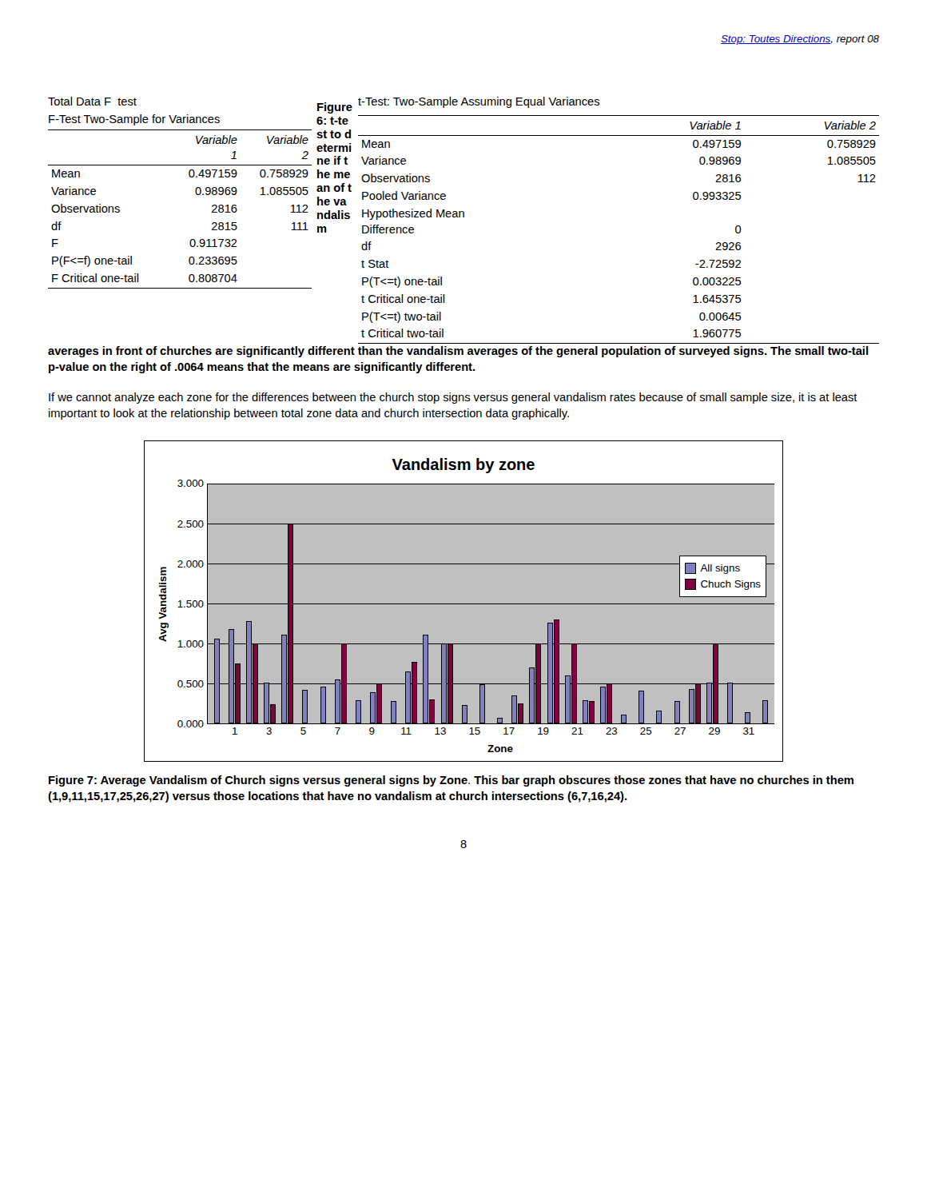Stop: Toutes Directions, report 08
Total Data F test
F-Test Two-Sample for Variances
| | Variable 1 | Variable 2 |
| Mean | 0.497159 | 0.758929 |
| Variance | 0.98969 | 1.085505 |
| Observations | 2816 | 112 |
| df | 2815 | 111 |
| F | 0.911732 | |
| P(F<=f) one-tail | 0.233695 | |
| F Critical one-tail | 0.808704 | |
Figure 6: t-test to determine if the mean of the vandalism
t-Test: Two-Sample Assuming Equal Variances
| | Variable 1 | Variable 2 |
| Mean | 0.497159 | 0.758929 |
| Variance | 0.98969 | 1.085505 |
| Observations | 2816 | 112 |
| Pooled Variance | 0.993325 | |
| Hypothesized Mean Difference | 0 | |
| df | 2926 | |
| t Stat | -2.72592 | |
| P(T<=t) one-tail | 0.003225 | |
| t Critical one-tail | 1.645375 | |
| P(T<=t) two-tail | 0.00645 | |
| t Critical two-tail | 1.960775 | |
averages in front of churches are significantly different than the vandalism averages of the general population of surveyed signs. The small two-tail p-value on the right of .0064 means that the means are significantly different.
If we cannot analyze each zone for the differences between the church stop signs versus general vandalism rates because of small sample size, it is at least important to look at the relationship between total zone data and church intersection data graphically.
Vandalism by zone
Avg Vandalism
3.000 2.500 2.000 1.500 1.000 0.500 0.000
All signs
Chuch Signs
1
2
3
4
5
6
7
8
9
10
11
12
13
14
15
16
17
18
19
20
21
22
23
24
25
26
27
28
29
30
31
32
Zone
Figure 7: Average Vandalism of Church signs versus general signs by Zone. This bar graph obscures those zones that have no churches in them (1,9,11,15,17,25,26,27) versus those locations that have no vandalism at church intersections (6,7,16,24).
8